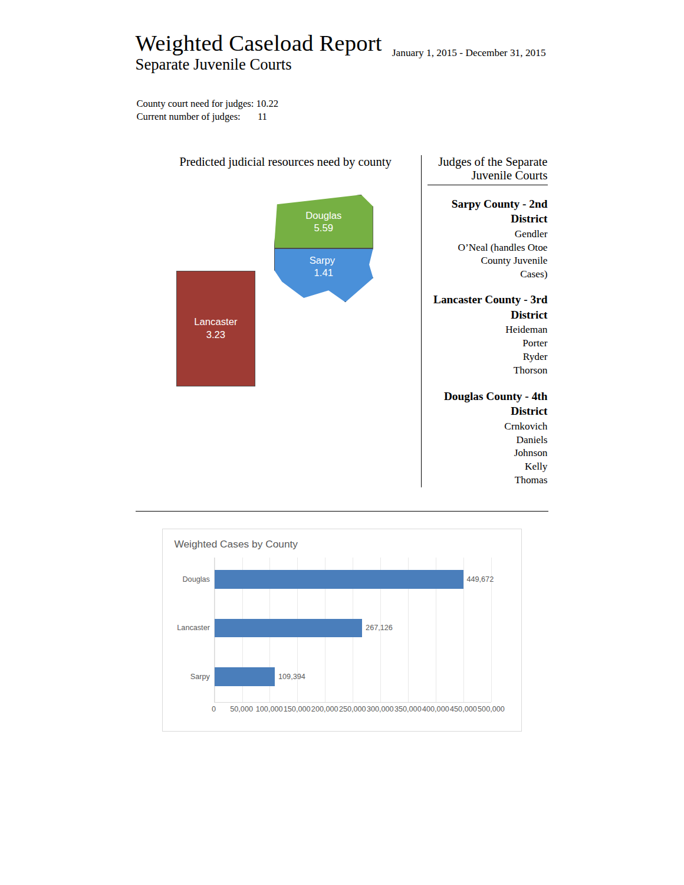Weighted Caseload Report
Separate Juvenile Courts
January 1, 2015 - December 31, 2015
County court need for judges: 10.22 Current number of judges: 11
Predicted judicial resources need by county
Douglas 5.59
Sarpy 1.41
Lancaster 3.23
Judges of the Separate Juvenile Courts
Sarpy County - 2nd District Gendler O’Neal (handles Otoe County Juvenile
Cases)
Lancaster County - 3rd District Heideman Porter Ryder Thorson
Douglas County - 4th District Crnkovich Daniels Johnson Kelly Thomas
Weighted Cases by County
Douglas
449,672
Lancaster
267,126
Sarpy
109,394
0 50,000 100,000 150,000 200,000 250,000 300,000 350,000 400,000 450,000 500,000